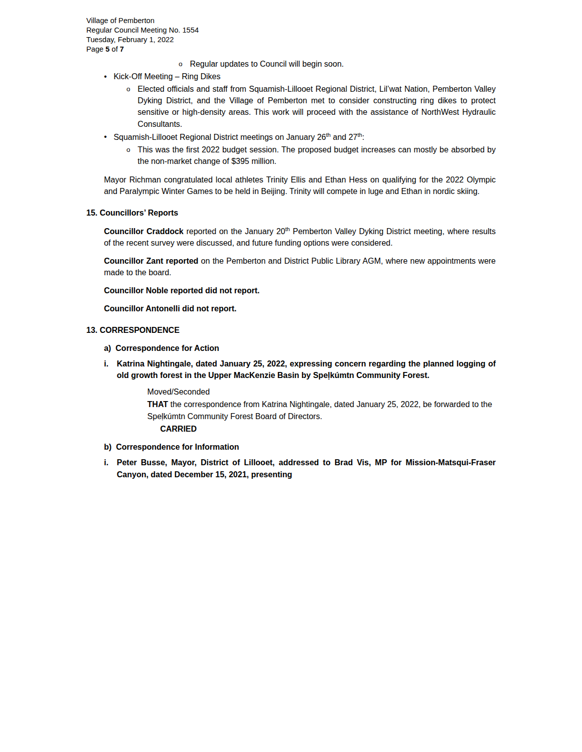Village of Pemberton Regular Council Meeting No. 1554 Tuesday, February 1, 2022 Page 5 of 7
Regular updates to Council will begin soon.
Kick-Off Meeting – Ring Dikes
Elected officials and staff from Squamish-Lillooet Regional District, Lil’wat Nation, Pemberton Valley Dyking District, and the Village of Pemberton met to consider constructing ring dikes to protect sensitive or high-density areas. This work will proceed with the assistance of NorthWest Hydraulic Consultants.
Squamish-Lillooet Regional District meetings on January 26th and 27th:
This was the first 2022 budget session. The proposed budget increases can mostly be absorbed by the non-market change of $395 million.
Mayor Richman congratulated local athletes Trinity Ellis and Ethan Hess on qualifying for the 2022 Olympic and Paralympic Winter Games to be held in Beijing. Trinity will compete in luge and Ethan in nordic skiing.
15. Councillors’ Reports
Councillor Craddock reported on the January 20th Pemberton Valley Dyking District meeting, where results of the recent survey were discussed, and future funding options were considered.
Councillor Zant reported on the Pemberton and District Public Library AGM, where new appointments were made to the board.
Councillor Noble reported did not report.
Councillor Antonelli did not report.
13. CORRESPONDENCE
a) Correspondence for Action
i.
Katrina Nightingale, dated January 25, 2022, expressing concern regarding the planned logging of old growth forest in the Upper MacKenzie Basin by Speḷkúmtn Community Forest.
Moved/Seconded
THAT the correspondence from Katrina Nightingale, dated January 25, 2022, be forwarded to the Speḷkúmtn Community Forest Board of Directors.
CARRIED
b) Correspondence for Information
i.
Peter Busse, Mayor, District of Lillooet, addressed to Brad Vis, MP for Mission-Matsqui-Fraser Canyon, dated December 15, 2021, presenting